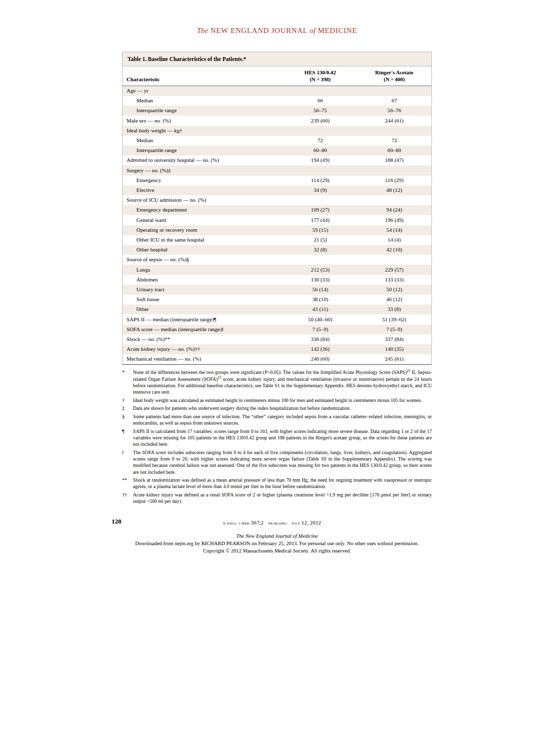The NEW ENGLAND JOURNAL of MEDICINE
Table 1. Baseline Characteristics of the Patients.*
| Characteristic | HES 130/0.42 (N = 398) | Ringer's Acetate (N = 400) |
| --- | --- | --- |
| Age — yr | | |
| Median | 66 | 67 |
| Interquartile range | 56–75 | 56–76 |
| Male sex — no. (%) | 239 (60) | 244 (61) |
| Ideal body weight — kg† | | |
| Median | 72 | 72 |
| Interquartile range | 60–80 | 60–80 |
| Admitted to university hospital — no. (%) | 194 (49) | 188 (47) |
| Surgery — no. (%)‡ | | |
| Emergency | 114 (29) | 116 (29) |
| Elective | 34 (9) | 48 (12) |
| Source of ICU admission — no. (%) | | |
| Emergency department | 109 (27) | 94 (24) |
| General ward | 177 (44) | 196 (49) |
| Operating or recovery room | 59 (15) | 54 (14) |
| Other ICU in the same hospital | 21 (5) | 14 (4) |
| Other hospital | 32 (8) | 42 (10) |
| Source of sepsis — no. (%)§ | | |
| Lungs | 212 (53) | 229 (57) |
| Abdomen | 130 (33) | 133 (33) |
| Urinary tract | 56 (14) | 50 (12) |
| Soft tissue | 38 (10) | 46 (12) |
| Other | 43 (11) | 33 (8) |
| SAPS II — median (interquartile range)¶ | 50 (40–60) | 51 (39–62) |
| SOFA score — median (interquartile range)‖ | 7 (5–9) | 7 (5–9) |
| Shock — no. (%)** | 336 (84) | 337 (84) |
| Acute kidney injury — no. (%)†† | 142 (36) | 140 (35) |
| Mechanical ventilation — no. (%) | 240 (60) | 245 (61) |
*
None of the differences between the two groups were significant (P>0.05). The values for the Simplified Acute Physiology Score (SAPS)21 II, Sepsis-related Organ Failure Assessment (SOFA)15 score, acute kidney injury, and mechanical ventilation (invasive or noninvasive) pertain to the 24 hours before randomization. For additional baseline characteristics, see Table S1 in the Supplementary Appendix. HES denotes hydroxyethyl starch, and ICU intensive care unit.
†
Ideal body weight was calculated as estimated height in centimeters minus 100 for men and estimated height in centimeters minus 105 for women.
‡
Data are shown for patients who underwent surgery during the index hospitalization but before randomization.
§
Some patients had more than one source of infection. The “other” category included sepsis from a vascular catheter–related infection, meningitis, or endocarditis, as well as sepsis from unknown sources.
¶
SAPS II is calculated from 17 variables; scores range from 0 to 163, with higher scores indicating more severe disease. Data regarding 1 or 2 of the 17 variables were missing for 105 patients in the HES 130/0.42 group and 108 patients in the Ringer's acetate group, so the scores for these patients are not included here.
‖
The SOFA score includes subscores ranging from 0 to 4 for each of five components (circulation, lungs, liver, kidneys, and coagulation). Aggregated scores range from 0 to 20, with higher scores indicating more severe organ failure (Table S9 in the Supplementary Appendix). The scoring was modified because cerebral failure was not assessed. One of the five subscores was missing for two patients in the HES 130/0.42 group, so their scores are not included here.
**
Shock at randomization was defined as a mean arterial pressure of less than 70 mm Hg, the need for ongoing treatment with vasopressor or inotropic agents, or a plasma lactate level of more than 4.0 mmol per liter in the hour before randomization.
††
Acute kidney injury was defined as a renal SOFA score of 2 or higher (plasma creatinine level >1.9 mg per deciliter [170 μmol per liter] or urinary output <500 ml per day).
128
n engl j med 367;2 nejm.org july 12, 2012
The New England Journal of Medicine
Downloaded from nejm.org by RICHARD PEARSON on February 25, 2013. For personal use only. No other uses without permission.
Copyright © 2012 Massachusetts Medical Society. All rights reserved.